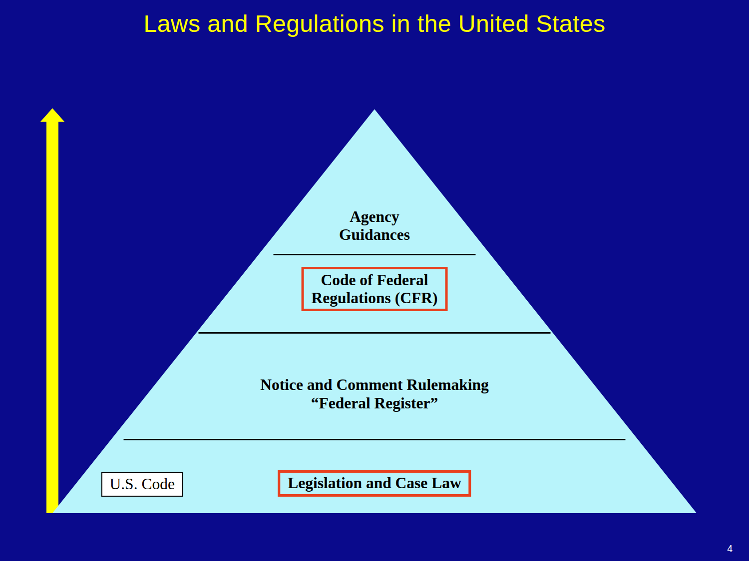Laws and Regulations in the United States
Agency
Guidances
Code of Federal
Regulations (CFR)
Notice and Comment Rulemaking
“Federal Register”
U.S. Code
Legislation and Case Law
4